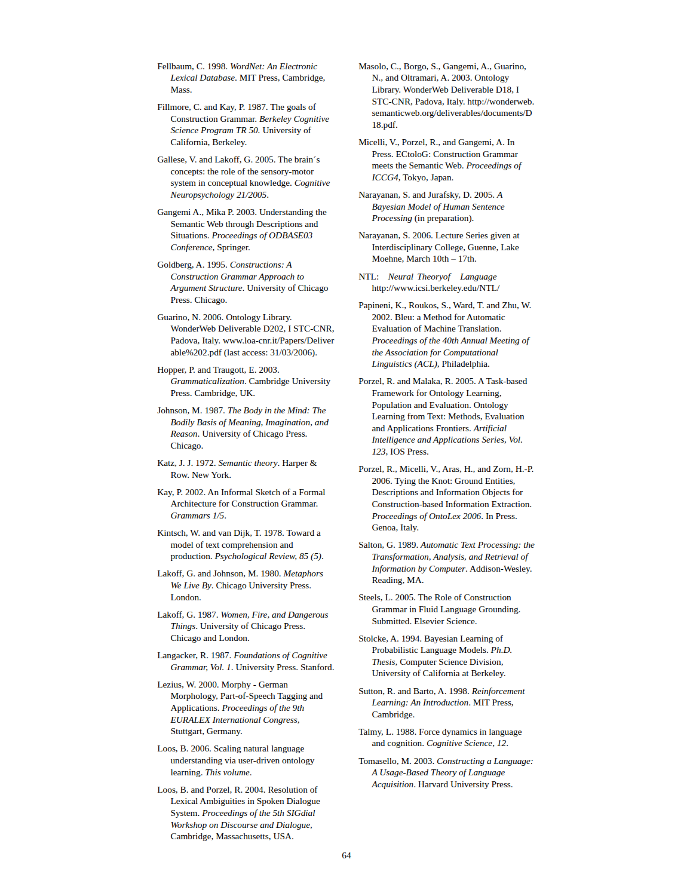Fellbaum, C. 1998. WordNet: An Electronic Lexical Database. MIT Press, Cambridge, Mass.
Fillmore, C. and Kay, P. 1987. The goals of Construction Grammar. Berkeley Cognitive Science Program TR 50. University of California, Berkeley.
Gallese, V. and Lakoff, G. 2005. The brain´s concepts: the role of the sensory-motor system in conceptual knowledge. Cognitive Neuropsychology 21/2005.
Gangemi A., Mika P. 2003. Understanding the Semantic Web through Descriptions and Situations. Proceedings of ODBASE03 Conference, Springer.
Goldberg, A. 1995. Constructions: A Construction Grammar Approach to Argument Structure. University of Chicago Press. Chicago.
Guarino, N. 2006. Ontology Library. WonderWeb Deliverable D202, I STC-CNR, Padova, Italy. www.loa-cnr.it/Papers/Deliverable%202.pdf (last access: 31/03/2006).
Hopper, P. and Traugott, E. 2003. Grammaticalization. Cambridge University Press. Cambridge, UK.
Johnson, M. 1987. The Body in the Mind: The Bodily Basis of Meaning, Imagination, and Reason. University of Chicago Press. Chicago.
Katz, J. J. 1972. Semantic theory. Harper & Row. New York.
Kay, P. 2002. An Informal Sketch of a Formal Architecture for Construction Grammar. Grammars 1/5.
Kintsch, W. and van Dijk, T. 1978. Toward a model of text comprehension and production. Psychological Review, 85 (5).
Lakoff, G. and Johnson, M. 1980. Metaphors We Live By. Chicago University Press. London.
Lakoff, G. 1987. Women, Fire, and Dangerous Things. University of Chicago Press. Chicago and London.
Langacker, R. 1987. Foundations of Cognitive Grammar, Vol. 1. University Press. Stanford.
Lezius, W. 2000. Morphy - German Morphology, Part-of-Speech Tagging and Applications. Proceedings of the 9th EURALEX International Congress, Stuttgart, Germany.
Loos, B. 2006. Scaling natural language understanding via user-driven ontology learning. This volume.
Loos, B. and Porzel, R. 2004. Resolution of Lexical Ambiguities in Spoken Dialogue System. Proceedings of the 5th SIGdial Workshop on Discourse and Dialogue, Cambridge, Massachusetts, USA.
Masolo, C., Borgo, S., Gangemi, A., Guarino, N., and Oltramari, A. 2003. Ontology Library. WonderWeb Deliverable D18, I STC-CNR, Padova, Italy. http://wonderweb.semanticweb.org/deliverables/documents/D18.pdf.
Micelli, V., Porzel, R., and Gangemi, A. In Press. ECtoloG: Construction Grammar meets the Semantic Web. Proceedings of ICCG4, Tokyo, Japan.
Narayanan, S. and Jurafsky, D. 2005. A Bayesian Model of Human Sentence Processing (in preparation).
Narayanan, S. 2006. Lecture Series given at Interdisciplinary College, Guenne, Lake Moehne, March 10th – 17th.
NTL: Neural Theory of Language
http://www.icsi.berkeley.edu/NTL/
Papineni, K., Roukos, S., Ward, T. and Zhu, W. 2002. Bleu: a Method for Automatic Evaluation of Machine Translation. Proceedings of the 40th Annual Meeting of the Association for Computational Linguistics (ACL), Philadelphia.
Porzel, R. and Malaka, R. 2005. A Task-based Framework for Ontology Learning, Population and Evaluation. Ontology Learning from Text: Methods, Evaluation and Applications Frontiers. Artificial Intelligence and Applications Series, Vol. 123, IOS Press.
Porzel, R., Micelli, V., Aras, H., and Zorn, H.-P. 2006. Tying the Knot: Ground Entities, Descriptions and Information Objects for Construction-based Information Extraction. Proceedings of OntoLex 2006. In Press. Genoa, Italy.
Salton, G. 1989. Automatic Text Processing: the Transformation, Analysis, and Retrieval of Information by Computer. Addison-Wesley. Reading, MA.
Steels, L. 2005. The Role of Construction Grammar in Fluid Language Grounding. Submitted. Elsevier Science.
Stolcke, A. 1994. Bayesian Learning of Probabilistic Language Models. Ph.D. Thesis, Computer Science Division, University of California at Berkeley.
Sutton, R. and Barto, A. 1998. Reinforcement Learning: An Introduction. MIT Press, Cambridge.
Talmy, L. 1988. Force dynamics in language and cognition. Cognitive Science, 12.
Tomasello, M. 2003. Constructing a Language: A Usage-Based Theory of Language Acquisition. Harvard University Press.
64